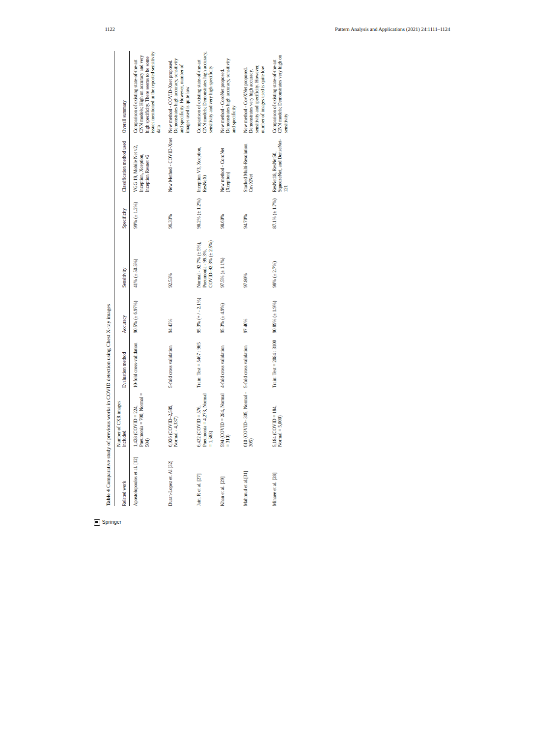1122
Pattern Analysis and Applications (2021) 24:1111–1124
Table 4 Comparative study of previous works in COVID detection using Chest X-ray images
| Related work | Number of CXR images included | Evaluation method | Accuracy | Sensitivity | Specificity | Classification method used | Overall summary |
| --- | --- | --- | --- | --- | --- | --- | --- |
| Apostolopoulos et al. [12] | 1,428 (COVID = 224, Pneumonia = 700, Normal = 504) | 10-fold cross-validation | 90.5% (± 6.97%) | 41% (± 50.5%) | 99% (± 1.2%) | VGG 19, Mobile Net v2, Inception, Xception, Inception Resnet v2 | Comparison of existing state-of-the-art CNN models; High on accuracy and very high specificity. There seems to be some issues mentioned in the reported sensitivity data |
| Duran-Lopez et. Al. [32] | 6,926 (COVID–2,589, Normal - 4,337) | 5-fold cross validation | 94.43% | 92.53% | 96.33% | New Method - COVID-Xnet | New method - COVID-Xnet proposed. Demonstrates high accuracy, sensitivity and specificity. However, number of images used is quite low |
| Jain, R et al. [27] | 6,432 (COVID = 576, Pneumonia = 4,273, Normal = 1,583) | Train: Test = 5467 : 965 | 95.3% (+ / - 2.1%) | Normal - 92.7% (± 5%), Pneumonia - 99.3%, COVID–92.3% (± 2.5%) | 98.2% (± 1.2%) | Inception V3, Xception, ResNeXt | Comparison of existing state-of-the-art CNN models; Demonstrates high accuracy, sensitivity and very high specificity |
| Khan et al. [29] | 594 (COVID = 284, Normal = 310) | 4-fold cross validation | 95.3% (± 4.9%) | 97.5% (± 1.1%) | 98.60% | New method - CoroNet (Xception) | New method - CoroNet proposed. Demonstrates high accuracy, sensitivity and specificity |
| Mahmud et al. [31] | 610 (COVID– 305, Normal - 305) | 5-fold cross validation | 97.40% | 97.80% | 94.70% | Stacked Multi-Resolution CovXNet | New method - CovXNet proposed. Demonstrates very high accuracy, sensitivity and specificity. However, number of images used is quite low |
| Minaee et al. [28] | 5,184 (COVID = 184, Normal = 5,000) | Train: Test = 2084 : 3100 | 90.89% (± 1.9%) | 98% (± 2.7%) | 87.1% (± 1.7%) | ResNet18, ResNet50, SqueezeNet, and DenseNet-121 | Comparison of existing state-of-the-art CNN models; Demonstrates very high on sensitivity |
Springer